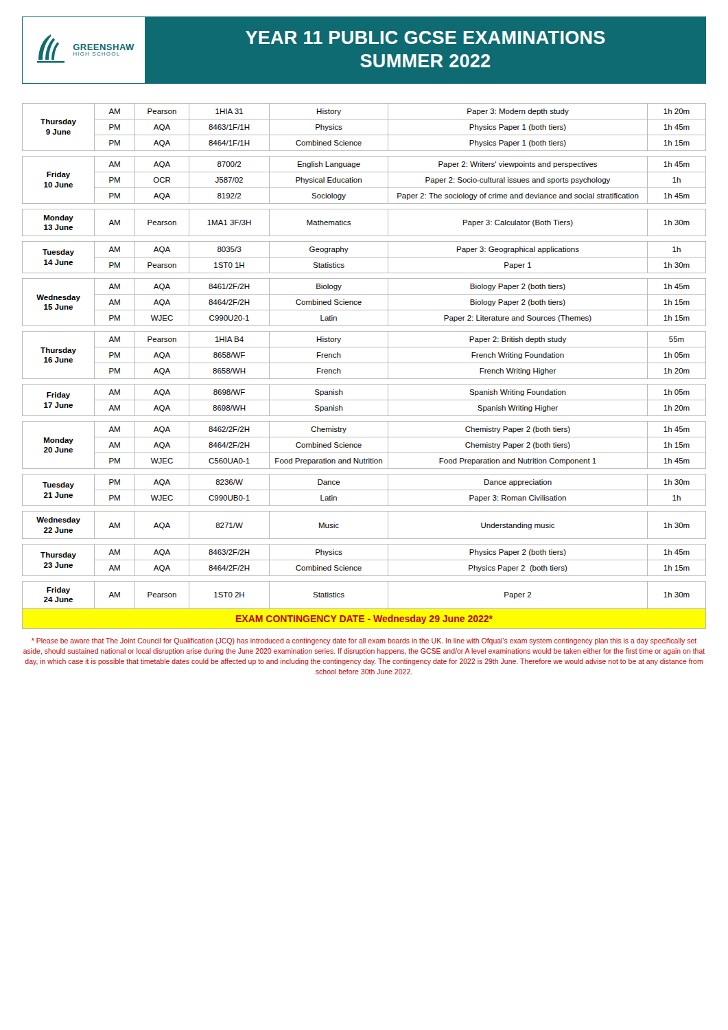GREENSHAW
HIGH SCHOOL
YEAR 11 PUBLIC GCSE EXAMINATIONS
SUMMER 2022
| Thursday 9 June | AM | Pearson | 1HIA 31 | History | Paper 3: Modern depth study | 1h 20m |
| PM | AQA | 8463/1F/1H | Physics | Physics Paper 1 (both tiers) | 1h 45m |
| PM | AQA | 8464/1F/1H | Combined Science | Physics Paper 1 (both tiers) | 1h 15m |
| Friday 10 June | AM | AQA | 8700/2 | English Language | Paper 2: Writers' viewpoints and perspectives | 1h 45m |
| PM | OCR | J587/02 | Physical Education | Paper 2: Socio-cultural issues and sports psychology | 1h |
| PM | AQA | 8192/2 | Sociology | Paper 2: The sociology of crime and deviance and social stratification | 1h 45m |
| Monday 13 June | AM | Pearson | 1MA1 3F/3H | Mathematics | Paper 3: Calculator (Both Tiers) | 1h 30m |
| Tuesday 14 June | AM | AQA | 8035/3 | Geography | Paper 3: Geographical applications | 1h |
| PM | Pearson | 1ST0 1H | Statistics | Paper 1 | 1h 30m |
| Wednesday 15 June | AM | AQA | 8461/2F/2H | Biology | Biology Paper 2 (both tiers) | 1h 45m |
| AM | AQA | 8464/2F/2H | Combined Science | Biology Paper 2 (both tiers) | 1h 15m |
| PM | WJEC | C990U20-1 | Latin | Paper 2: Literature and Sources (Themes) | 1h 15m |
| Thursday 16 June | AM | Pearson | 1HIA B4 | History | Paper 2: British depth study | 55m |
| PM | AQA | 8658/WF | French | French Writing Foundation | 1h 05m |
| PM | AQA | 8658/WH | French | French Writing Higher | 1h 20m |
| Friday 17 June | AM | AQA | 8698/WF | Spanish | Spanish Writing Foundation | 1h 05m |
| AM | AQA | 8698/WH | Spanish | Spanish Writing Higher | 1h 20m |
| Monday 20 June | AM | AQA | 8462/2F/2H | Chemistry | Chemistry Paper 2 (both tiers) | 1h 45m |
| AM | AQA | 8464/2F/2H | Combined Science | Chemistry Paper 2 (both tiers) | 1h 15m |
| PM | WJEC | C560UA0-1 | Food Preparation and Nutrition | Food Preparation and Nutrition Component 1 | 1h 45m |
| Tuesday 21 June | PM | AQA | 8236/W | Dance | Dance appreciation | 1h 30m |
| PM | WJEC | C990UB0-1 | Latin | Paper 3: Roman Civilisation | 1h |
| Wednesday 22 June | AM | AQA | 8271/W | Music | Understanding music | 1h 30m |
| Thursday 23 June | AM | AQA | 8463/2F/2H | Physics | Physics Paper 2 (both tiers) | 1h 45m |
| AM | AQA | 8464/2F/2H | Combined Science | Physics Paper 2 (both tiers) | 1h 15m |
| Friday 24 June | AM | Pearson | 1ST0 2H | Statistics | Paper 2 | 1h 30m |
| EXAM CONTINGENCY DATE - Wednesday 29 June 2022* |
* Please be aware that The Joint Council for Qualification (JCQ) has introduced a contingency date for all exam boards in the UK. In line with Ofqual’s exam system contingency plan this is a day specifically set aside, should sustained national or local disruption arise during the June 2020 examination series. If disruption happens, the GCSE and/or A level examinations would be taken either for the first time or again on that day, in which case it is possible that timetable dates could be affected up to and including the contingency day. The contingency date for 2022 is 29th June. Therefore we would advise not to be at any distance from school before 30th June 2022.